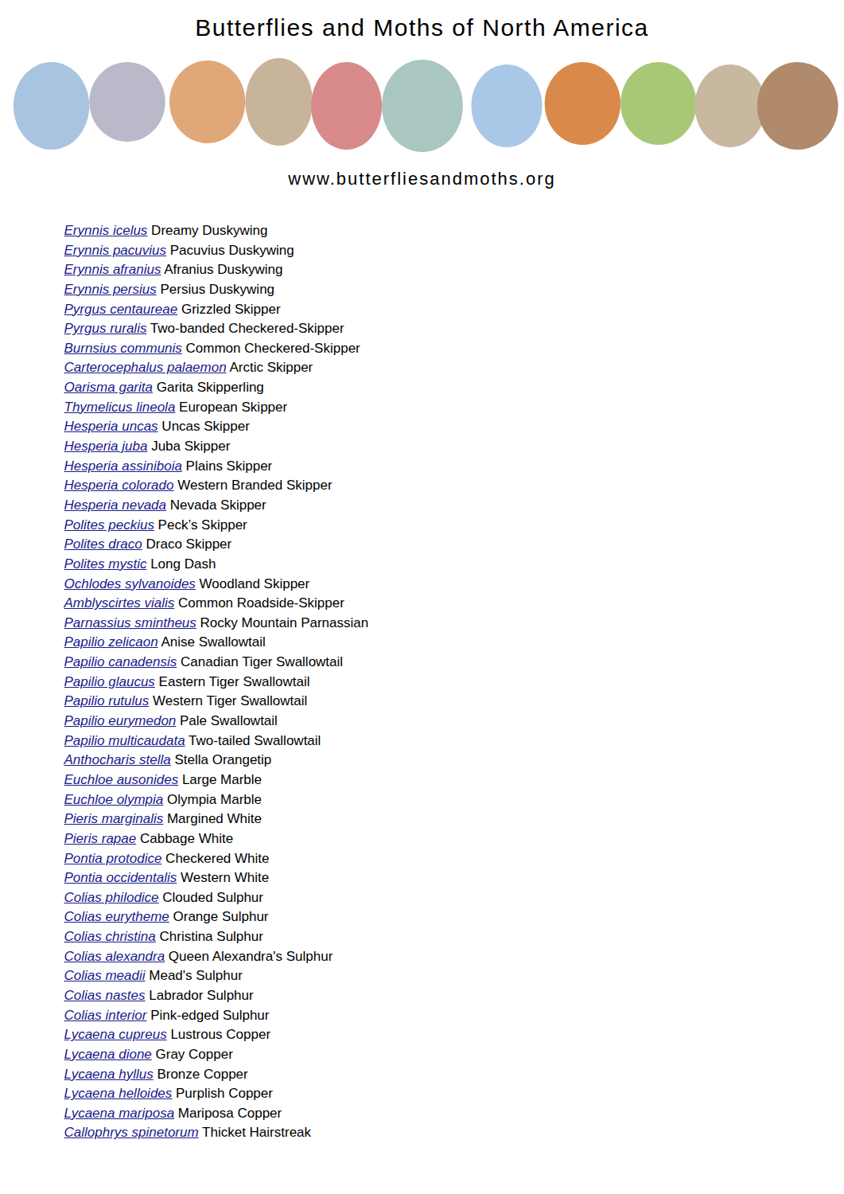Butterflies and Moths of North America
www.butterfliesandmoths.org
Erynnis icelus Dreamy Duskywing
Erynnis pacuvius Pacuvius Duskywing
Erynnis afranius Afranius Duskywing
Erynnis persius Persius Duskywing
Pyrgus centaureae Grizzled Skipper
Pyrgus ruralis Two-banded Checkered-Skipper
Burnsius communis Common Checkered-Skipper
Carterocephalus palaemon Arctic Skipper
Oarisma garita Garita Skipperling
Thymelicus lineola European Skipper
Hesperia uncas Uncas Skipper
Hesperia juba Juba Skipper
Hesperia assiniboia Plains Skipper
Hesperia colorado Western Branded Skipper
Hesperia nevada Nevada Skipper
Polites peckius Peck’s Skipper
Polites draco Draco Skipper
Polites mystic Long Dash
Ochlodes sylvanoides Woodland Skipper
Amblyscirtes vialis Common Roadside-Skipper
Parnassius smintheus Rocky Mountain Parnassian
Papilio zelicaon Anise Swallowtail
Papilio canadensis Canadian Tiger Swallowtail
Papilio glaucus Eastern Tiger Swallowtail
Papilio rutulus Western Tiger Swallowtail
Papilio eurymedon Pale Swallowtail
Papilio multicaudata Two-tailed Swallowtail
Anthocharis stella Stella Orangetip
Euchloe ausonides Large Marble
Euchloe olympia Olympia Marble
Pieris marginalis Margined White
Pieris rapae Cabbage White
Pontia protodice Checkered White
Pontia occidentalis Western White
Colias philodice Clouded Sulphur
Colias eurytheme Orange Sulphur
Colias christina Christina Sulphur
Colias alexandra Queen Alexandra's Sulphur
Colias meadii Mead's Sulphur
Colias nastes Labrador Sulphur
Colias interior Pink-edged Sulphur
Lycaena cupreus Lustrous Copper
Lycaena dione Gray Copper
Lycaena hyllus Bronze Copper
Lycaena helloides Purplish Copper
Lycaena mariposa Mariposa Copper
Callophrys spinetorum Thicket Hairstreak